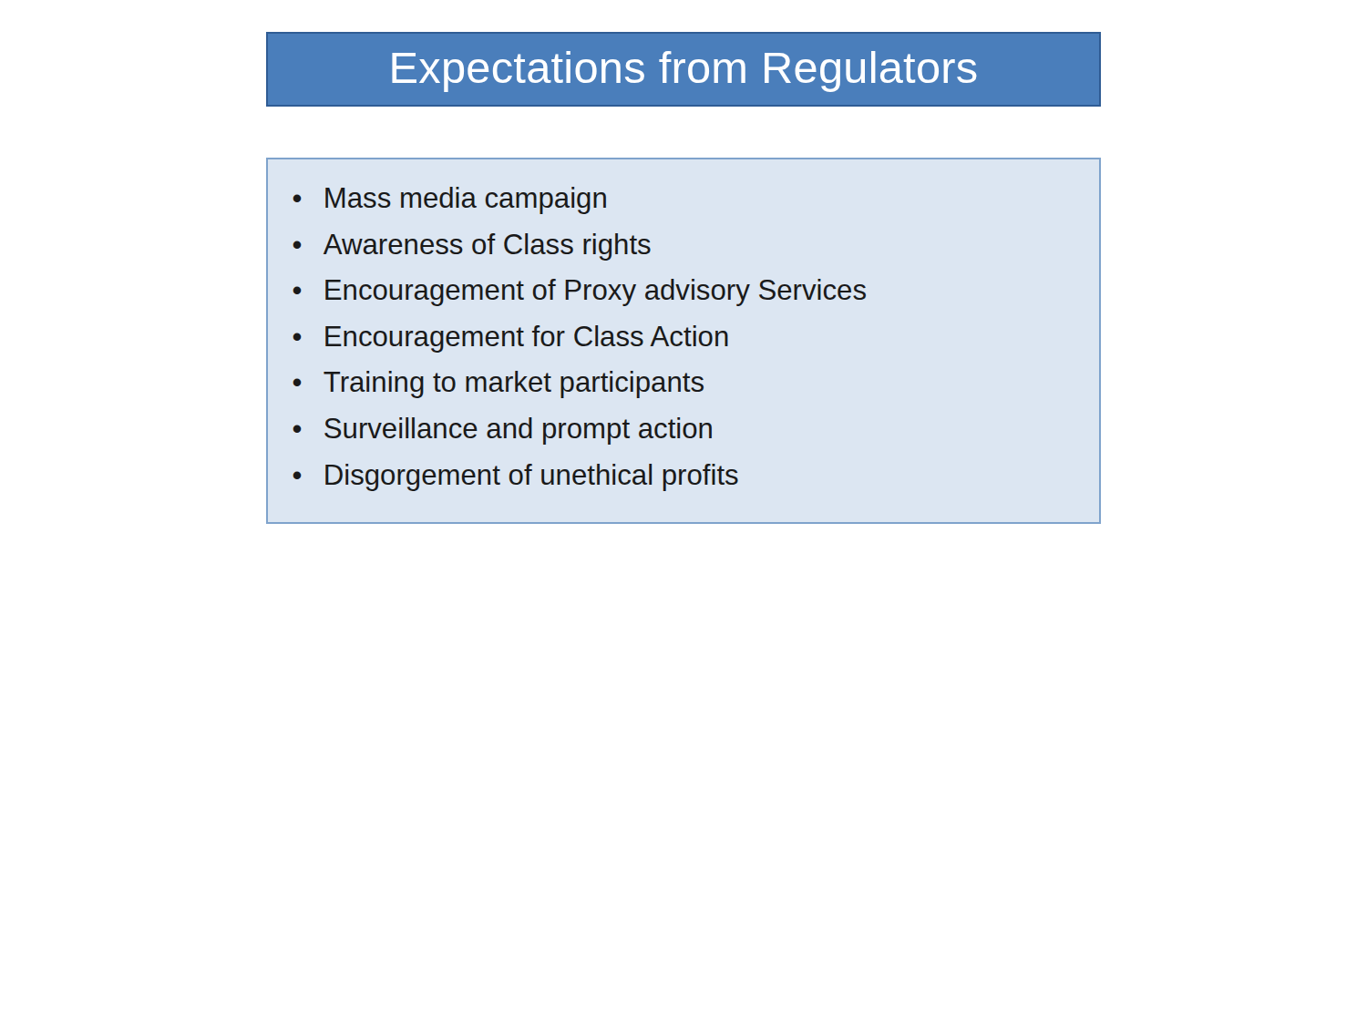Expectations from Regulators
Mass media campaign
Awareness of Class rights
Encouragement of Proxy advisory Services
Encouragement for Class Action
Training to market participants
Surveillance and prompt action
Disgorgement of unethical profits